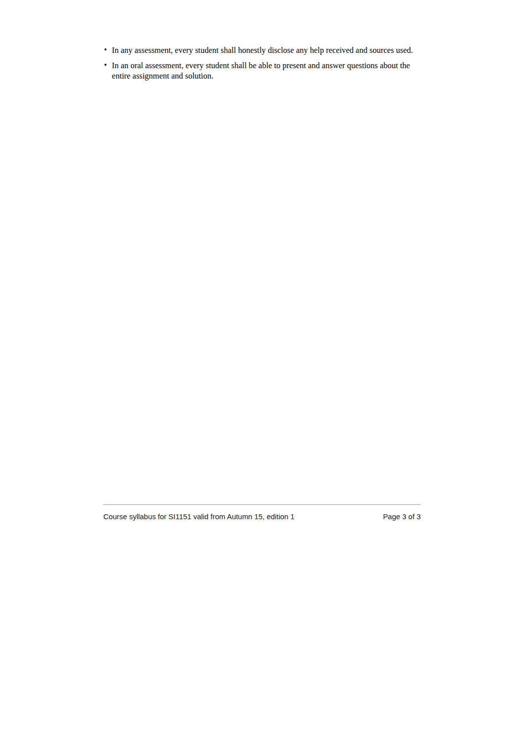In any assessment, every student shall honestly disclose any help received and sources used.
In an oral assessment, every student shall be able to present and answer questions about the entire assignment and solution.
Course syllabus for SI1151 valid from Autumn 15, edition 1
Page 3 of 3